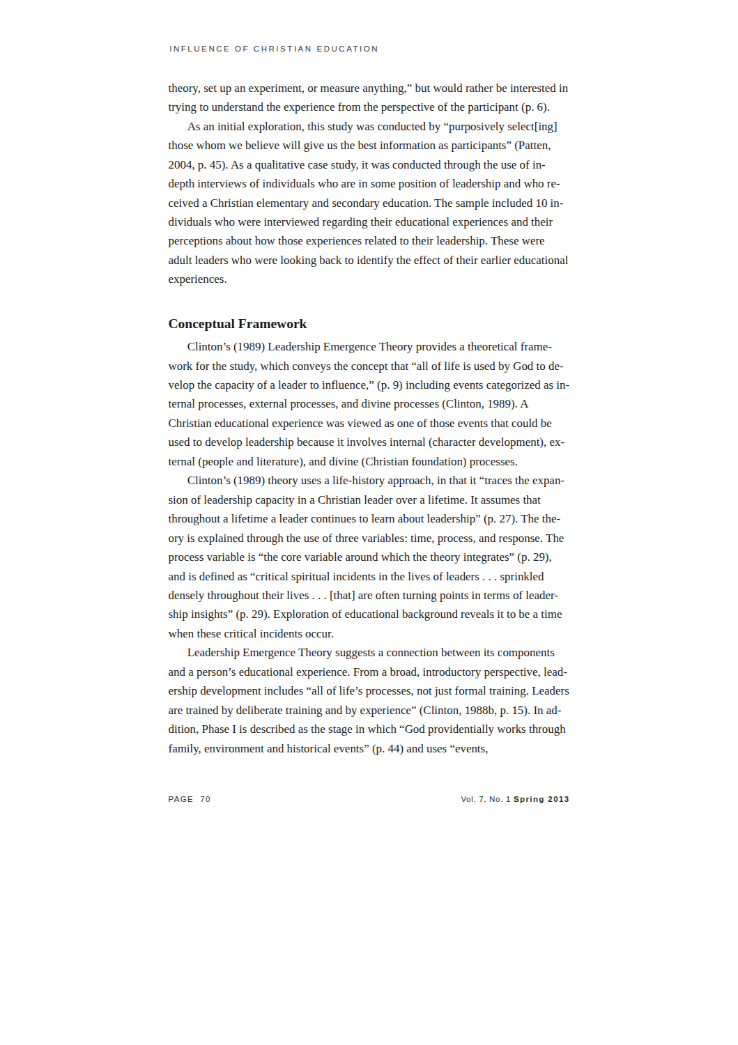Influence of Christian Education
theory, set up an experiment, or measure anything,” but would rather be interested in trying to understand the experience from the perspective of the participant (p. 6).
As an initial exploration, this study was conducted by “purposively select[ing] those whom we believe will give us the best information as participants” (Patten, 2004, p. 45). As a qualitative case study, it was conducted through the use of in-depth interviews of individuals who are in some position of leadership and who received a Christian elementary and secondary education. The sample included 10 individuals who were interviewed regarding their educational experiences and their perceptions about how those experiences related to their leadership. These were adult leaders who were looking back to identify the effect of their earlier educational experiences.
Conceptual Framework
Clinton’s (1989) Leadership Emergence Theory provides a theoretical framework for the study, which conveys the concept that “all of life is used by God to develop the capacity of a leader to influence,” (p. 9) including events categorized as internal processes, external processes, and divine processes (Clinton, 1989). A Christian educational experience was viewed as one of those events that could be used to develop leadership because it involves internal (character development), external (people and literature), and divine (Christian foundation) processes.
Clinton’s (1989) theory uses a life-history approach, in that it “traces the expansion of leadership capacity in a Christian leader over a lifetime. It assumes that throughout a lifetime a leader continues to learn about leadership” (p. 27). The theory is explained through the use of three variables: time, process, and response. The process variable is “the core variable around which the theory integrates” (p. 29), and is defined as “critical spiritual incidents in the lives of leaders . . . sprinkled densely throughout their lives . . . [that] are often turning points in terms of leadership insights” (p. 29). Exploration of educational background reveals it to be a time when these critical incidents occur.
Leadership Emergence Theory suggests a connection between its components and a person’s educational experience. From a broad, introductory perspective, leadership development includes “all of life’s processes, not just formal training. Leaders are trained by deliberate training and by experience” (Clinton, 1988b, p. 15). In addition, Phase I is described as the stage in which “God providentially works through family, environment and historical events” (p. 44) and uses “events,
Page 70
Vol. 7, No. 1 Spring 2013